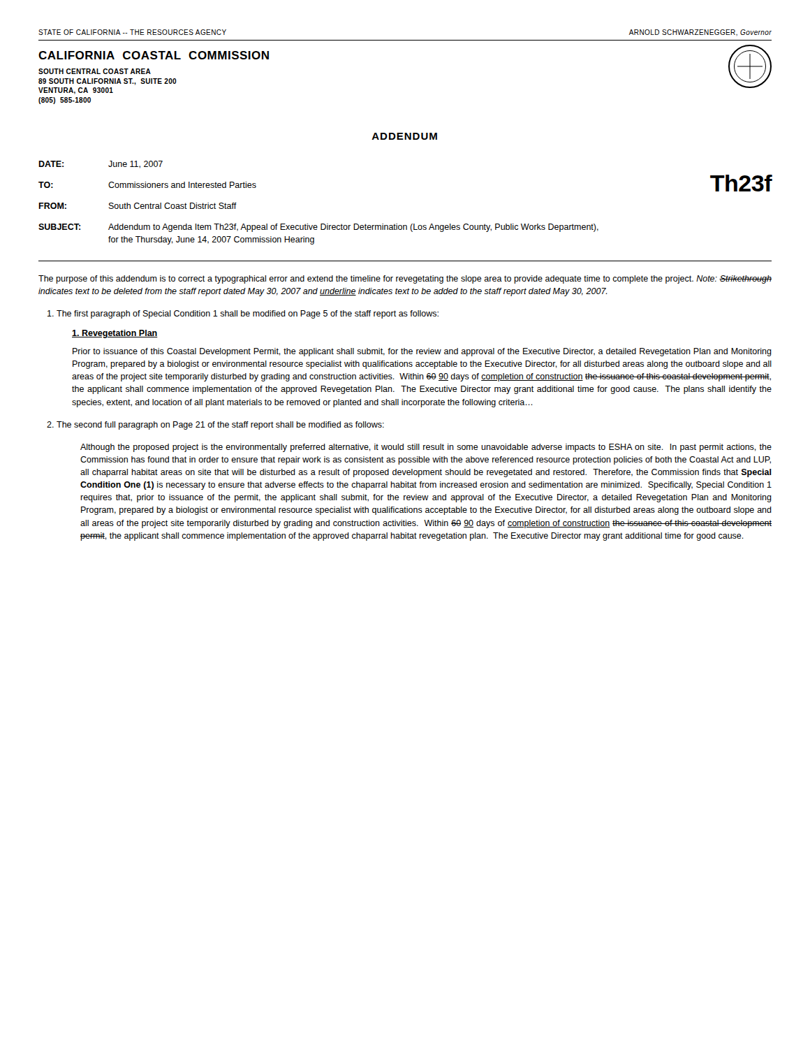State of California -- The Resources Agency
Arnold Schwarzenegger, Governor
CALIFORNIA COASTAL COMMISSION
SOUTH CENTRAL COAST AREA
89 SOUTH CALIFORNIA ST., SUITE 200
VENTURA, CA 93001
(805) 585-1800
ADDENDUM
Th23f
| DATE: | June 11, 2007 |
| TO: | Commissioners and Interested Parties |
| FROM: | South Central Coast District Staff |
| SUBJECT: | Addendum to Agenda Item Th23f, Appeal of Executive Director Determination (Los Angeles County, Public Works Department), for the Thursday, June 14, 2007 Commission Hearing |
The purpose of this addendum is to correct a typographical error and extend the timeline for revegetating the slope area to provide adequate time to complete the project. Note: Strikethrough indicates text to be deleted from the staff report dated May 30, 2007 and underline indicates text to be added to the staff report dated May 30, 2007.
The first paragraph of Special Condition 1 shall be modified on Page 5 of the staff report as follows:
1. Revegetation Plan
Prior to issuance of this Coastal Development Permit, the applicant shall submit, for the review and approval of the Executive Director, a detailed Revegetation Plan and Monitoring Program, prepared by a biologist or environmental resource specialist with qualifications acceptable to the Executive Director, for all disturbed areas along the outboard slope and all areas of the project site temporarily disturbed by grading and construction activities. Within 60 90 days of completion of construction the issuance of this coastal development permit, the applicant shall commence implementation of the approved Revegetation Plan. The Executive Director may grant additional time for good cause. The plans shall identify the species, extent, and location of all plant materials to be removed or planted and shall incorporate the following criteria…
The second full paragraph on Page 21 of the staff report shall be modified as follows:
Although the proposed project is the environmentally preferred alternative, it would still result in some unavoidable adverse impacts to ESHA on site. In past permit actions, the Commission has found that in order to ensure that repair work is as consistent as possible with the above referenced resource protection policies of both the Coastal Act and LUP, all chaparral habitat areas on site that will be disturbed as a result of proposed development should be revegetated and restored. Therefore, the Commission finds that Special Condition One (1) is necessary to ensure that adverse effects to the chaparral habitat from increased erosion and sedimentation are minimized. Specifically, Special Condition 1 requires that, prior to issuance of the permit, the applicant shall submit, for the review and approval of the Executive Director, a detailed Revegetation Plan and Monitoring Program, prepared by a biologist or environmental resource specialist with qualifications acceptable to the Executive Director, for all disturbed areas along the outboard slope and all areas of the project site temporarily disturbed by grading and construction activities. Within 60 90 days of completion of construction the issuance of this coastal development permit, the applicant shall commence implementation of the approved chaparral habitat revegetation plan. The Executive Director may grant additional time for good cause.